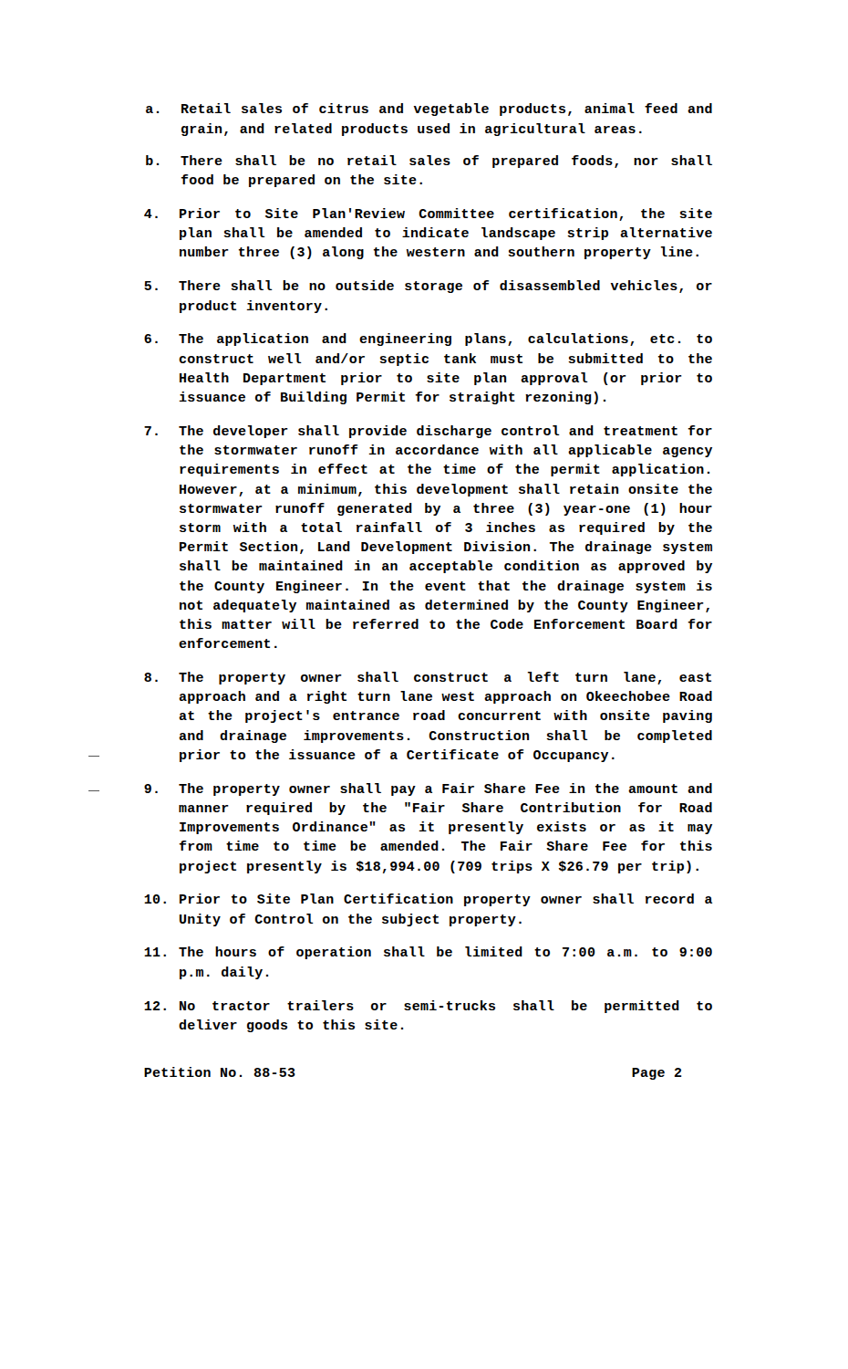a. Retail sales of citrus and vegetable products, animal feed and grain, and related products used in agricultural areas.
b. There shall be no retail sales of prepared foods, nor shall food be prepared on the site.
4. Prior to Site Plan'Review Committee certification, the site plan shall be amended to indicate landscape strip alternative number three (3) along the western and southern property line.
5. There shall be no outside storage of disassembled vehicles, or product inventory.
6. The application and engineering plans, calculations, etc. to construct well and/or septic tank must be submitted to the Health Department prior to site plan approval (or prior to issuance of Building Permit for straight rezoning).
7. The developer shall provide discharge control and treatment for the stormwater runoff in accordance with all applicable agency requirements in effect at the time of the permit application. However, at a minimum, this development shall retain onsite the stormwater runoff generated by a three (3) year-one (1) hour storm with a total rainfall of 3 inches as required by the Permit Section, Land Development Division. The drainage system shall be maintained in an acceptable condition as approved by the County Engineer. In the event that the drainage system is not adequately maintained as determined by the County Engineer, this matter will be referred to the Code Enforcement Board for enforcement.
8. The property owner shall construct a left turn lane, east approach and a right turn lane west approach on Okeechobee Road at the project's entrance road concurrent with onsite paving and drainage improvements. Construction shall be completed prior to the issuance of a Certificate of Occupancy.
9. The property owner shall pay a Fair Share Fee in the amount and manner required by the "Fair Share Contribution for Road Improvements Ordinance" as it presently exists or as it may from time to time be amended. The Fair Share Fee for this project presently is $18,994.00 (709 trips X $26.79 per trip).
10. Prior to Site Plan Certification property owner shall record a Unity of Control on the subject property.
11. The hours of operation shall be limited to 7:00 a.m. to 9:00 p.m. daily.
12. No tractor trailers or semi-trucks shall be permitted to deliver goods to this site.
Petition No. 88-53
Page 2